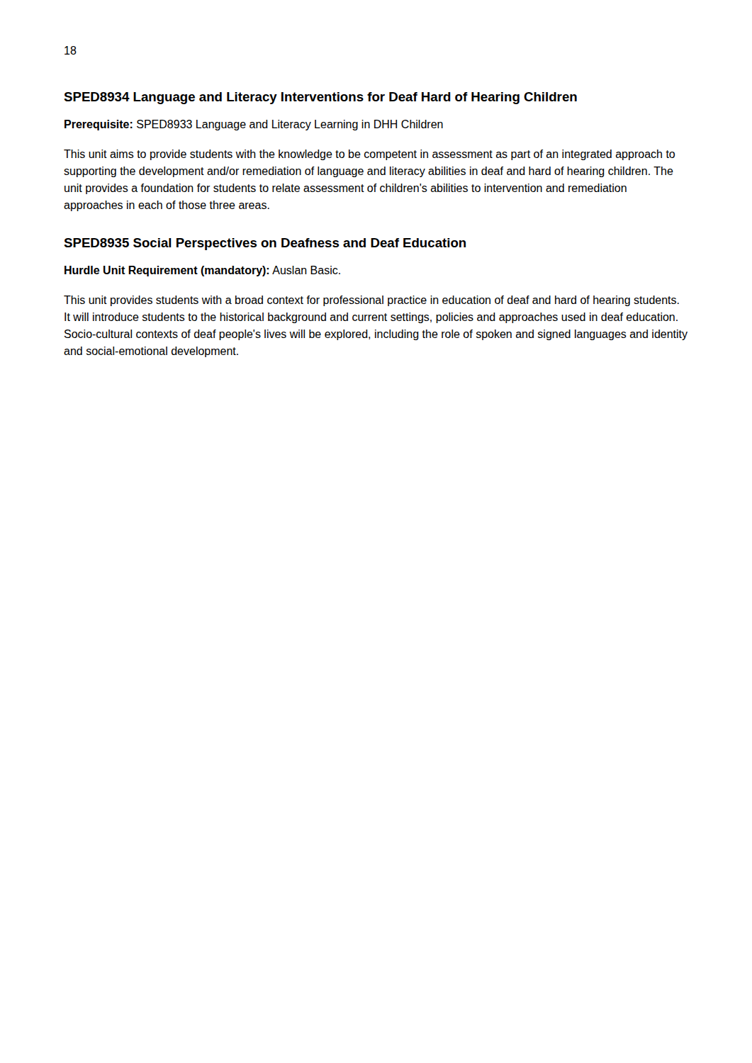18
SPED8934 Language and Literacy Interventions for Deaf Hard of Hearing Children
Prerequisite: SPED8933 Language and Literacy Learning in DHH Children
This unit aims to provide students with the knowledge to be competent in assessment as part of an integrated approach to supporting the development and/or remediation of language and literacy abilities in deaf and hard of hearing children. The unit provides a foundation for students to relate assessment of children's abilities to intervention and remediation approaches in each of those three areas.
SPED8935 Social Perspectives on Deafness and Deaf Education
Hurdle Unit Requirement (mandatory): Auslan Basic.
This unit provides students with a broad context for professional practice in education of deaf and hard of hearing students. It will introduce students to the historical background and current settings, policies and approaches used in deaf education. Socio-cultural contexts of deaf people's lives will be explored, including the role of spoken and signed languages and identity and social-emotional development.